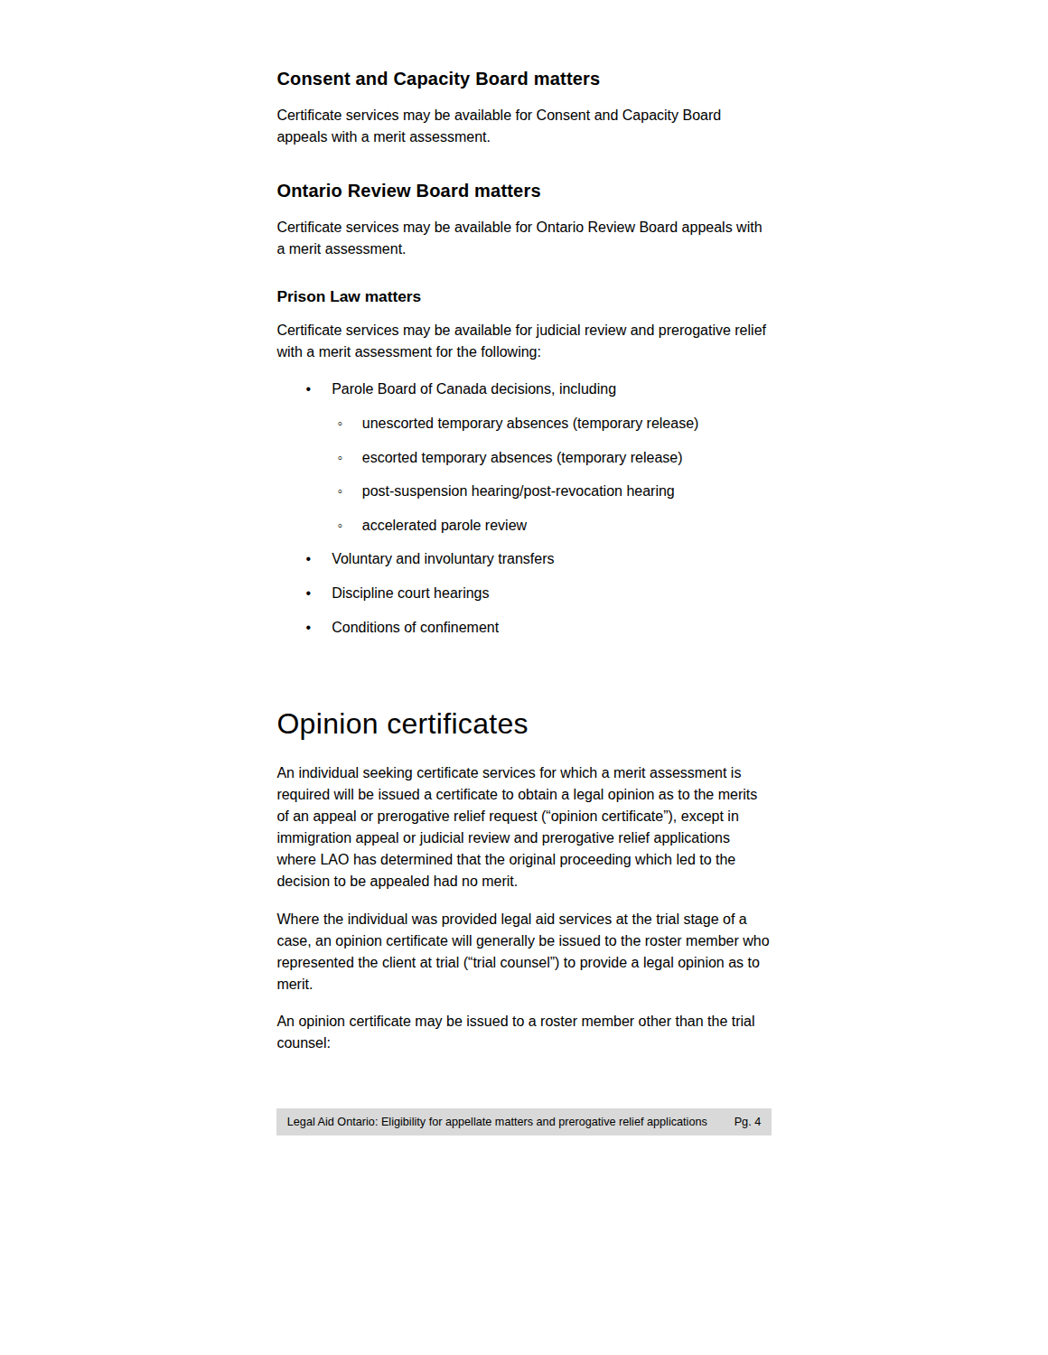Consent and Capacity Board matters
Certificate services may be available for Consent and Capacity Board appeals with a merit assessment.
Ontario Review Board matters
Certificate services may be available for Ontario Review Board appeals with a merit assessment.
Prison Law matters
Certificate services may be available for judicial review and prerogative relief with a merit assessment for the following:
Parole Board of Canada decisions, including
unescorted temporary absences (temporary release)
escorted temporary absences (temporary release)
post-suspension hearing/post-revocation hearing
accelerated parole review
Voluntary and involuntary transfers
Discipline court hearings
Conditions of confinement
Opinion certificates
An individual seeking certificate services for which a merit assessment is required will be issued a certificate to obtain a legal opinion as to the merits of an appeal or prerogative relief request (“opinion certificate”), except in immigration appeal or judicial review and prerogative relief applications where LAO has determined that the original proceeding which led to the decision to be appealed had no merit.
Where the individual was provided legal aid services at the trial stage of a case, an opinion certificate will generally be issued to the roster member who represented the client at trial (“trial counsel”) to provide a legal opinion as to merit.
An opinion certificate may be issued to a roster member other than the trial counsel:
Legal Aid Ontario: Eligibility for appellate matters and prerogative relief applications Pg. 4